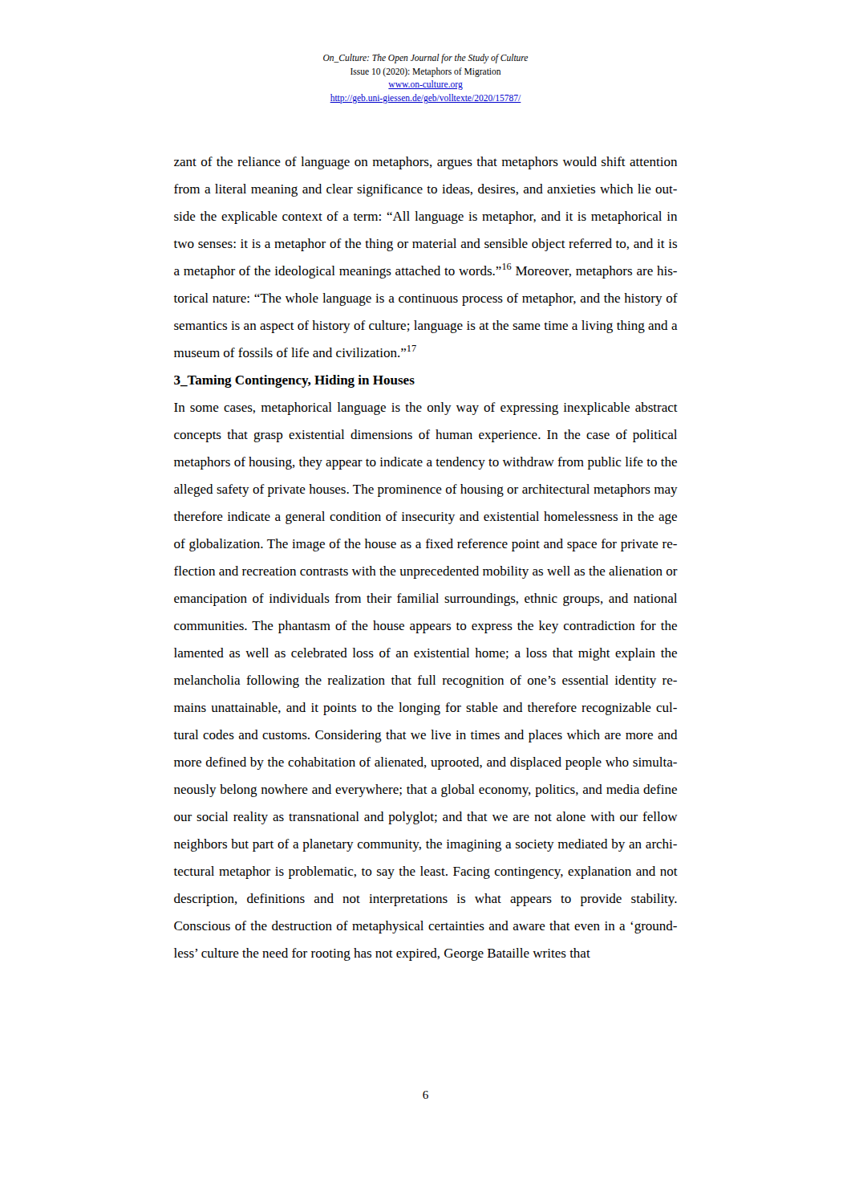On_Culture: The Open Journal for the Study of Culture
Issue 10 (2020): Metaphors of Migration
www.on-culture.org
http://geb.uni-giessen.de/geb/volltexte/2020/15787/
zant of the reliance of language on metaphors, argues that metaphors would shift attention from a literal meaning and clear significance to ideas, desires, and anxieties which lie outside the explicable context of a term: “All language is metaphor, and it is metaphorical in two senses: it is a metaphor of the thing or material and sensible object referred to, and it is a metaphor of the ideological meanings attached to words.”16 Moreover, metaphors are historical nature: “The whole language is a continuous process of metaphor, and the history of semantics is an aspect of history of culture; language is at the same time a living thing and a museum of fossils of life and civilization.”17
3_Taming Contingency, Hiding in Houses
In some cases, metaphorical language is the only way of expressing inexplicable abstract concepts that grasp existential dimensions of human experience. In the case of political metaphors of housing, they appear to indicate a tendency to withdraw from public life to the alleged safety of private houses. The prominence of housing or architectural metaphors may therefore indicate a general condition of insecurity and existential homelessness in the age of globalization. The image of the house as a fixed reference point and space for private reflection and recreation contrasts with the unprecedented mobility as well as the alienation or emancipation of individuals from their familial surroundings, ethnic groups, and national communities. The phantasm of the house appears to express the key contradiction for the lamented as well as celebrated loss of an existential home; a loss that might explain the melancholia following the realization that full recognition of one’s essential identity remains unattainable, and it points to the longing for stable and therefore recognizable cultural codes and customs. Considering that we live in times and places which are more and more defined by the cohabitation of alienated, uprooted, and displaced people who simultaneously belong nowhere and everywhere; that a global economy, politics, and media define our social reality as transnational and polyglot; and that we are not alone with our fellow neighbors but part of a planetary community, the imagining a society mediated by an architectural metaphor is problematic, to say the least. Facing contingency, explanation and not description, definitions and not interpretations is what appears to provide stability. Conscious of the destruction of metaphysical certainties and aware that even in a ‘groundless’ culture the need for rooting has not expired, George Bataille writes that
6